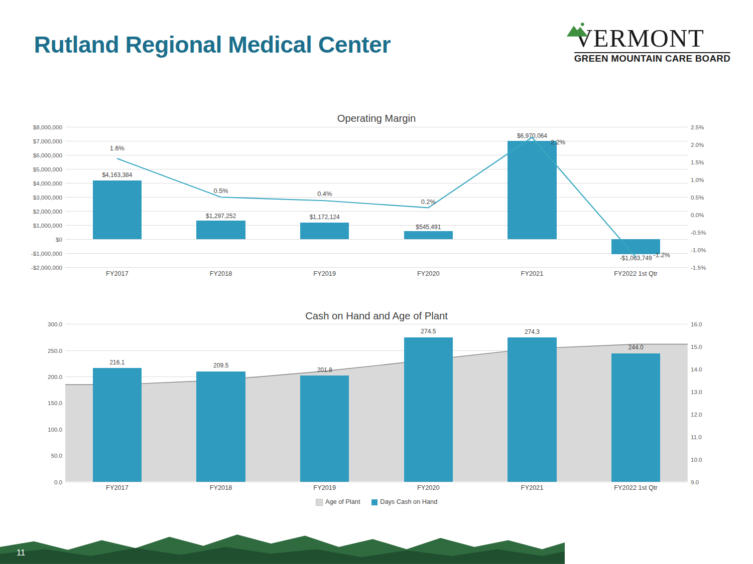Rutland Regional Medical Center
VERMONT
GREEN MOUNTAIN CARE BOARD
Operating Margin
$8,000,000 $7,000,000 $6,000,000 $5,000,000 $4,000,000 $3,000,000 $2,000,000 $1,000,000 $0 -$1,000,000 -$2,000,000
2.5% 2.0% 1.5% 1.0% 0.5% 0.0% -0.5% -1.0% -1.5%
$4,163,384
$1,297,252
$1,172,124
$545,491
$6,970,064
-$1,063,749
1.6%
0.5%
0.4%
0.2%
2.2%
-1.2%
FY2017
FY2018
FY2019
FY2020
FY2021
FY2022 1st Qtr
Cash on Hand and Age of Plant
300.0 250.0 200.0 150.0 100.0 50.0 0.0
16.0 15.0 14.0 13.0 12.0 11.0 10.0 9.0
216.1
209.5
201.8
274.5
274.3
244.0
FY2017
FY2018
FY2019
FY2020
FY2021
FY2022 1st Qtr
Age of Plant Days Cash on Hand
11